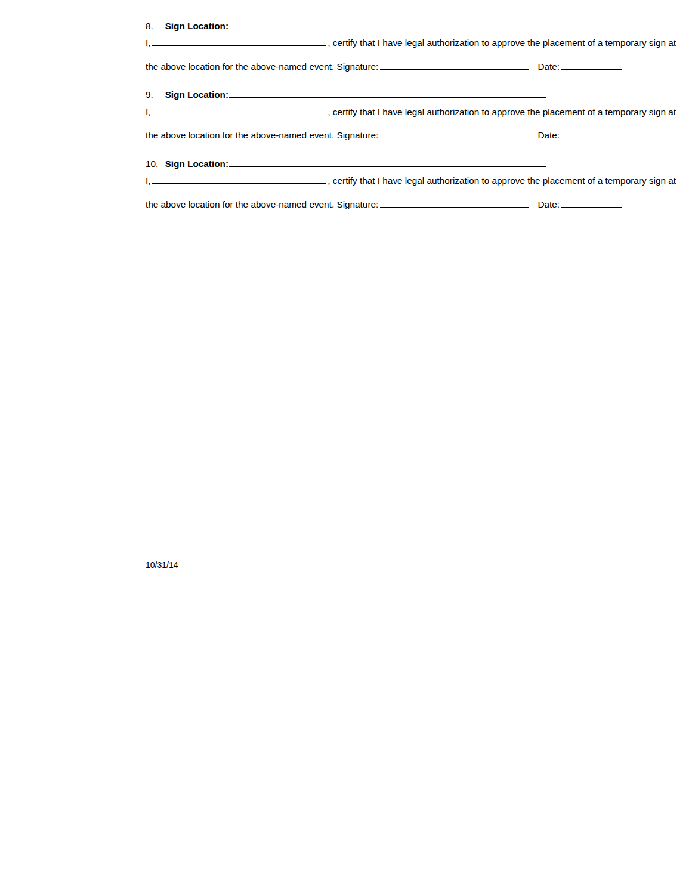8. Sign Location:
I, , certify that I have legal authorization to approve the placement of a temporary sign at
the above location for the above-named event. Signature: Date:
9. Sign Location:
I, , certify that I have legal authorization to approve the placement of a temporary sign at
the above location for the above-named event. Signature: Date:
10. Sign Location:
I, , certify that I have legal authorization to approve the placement of a temporary sign at
the above location for the above-named event. Signature: Date:
10/31/14